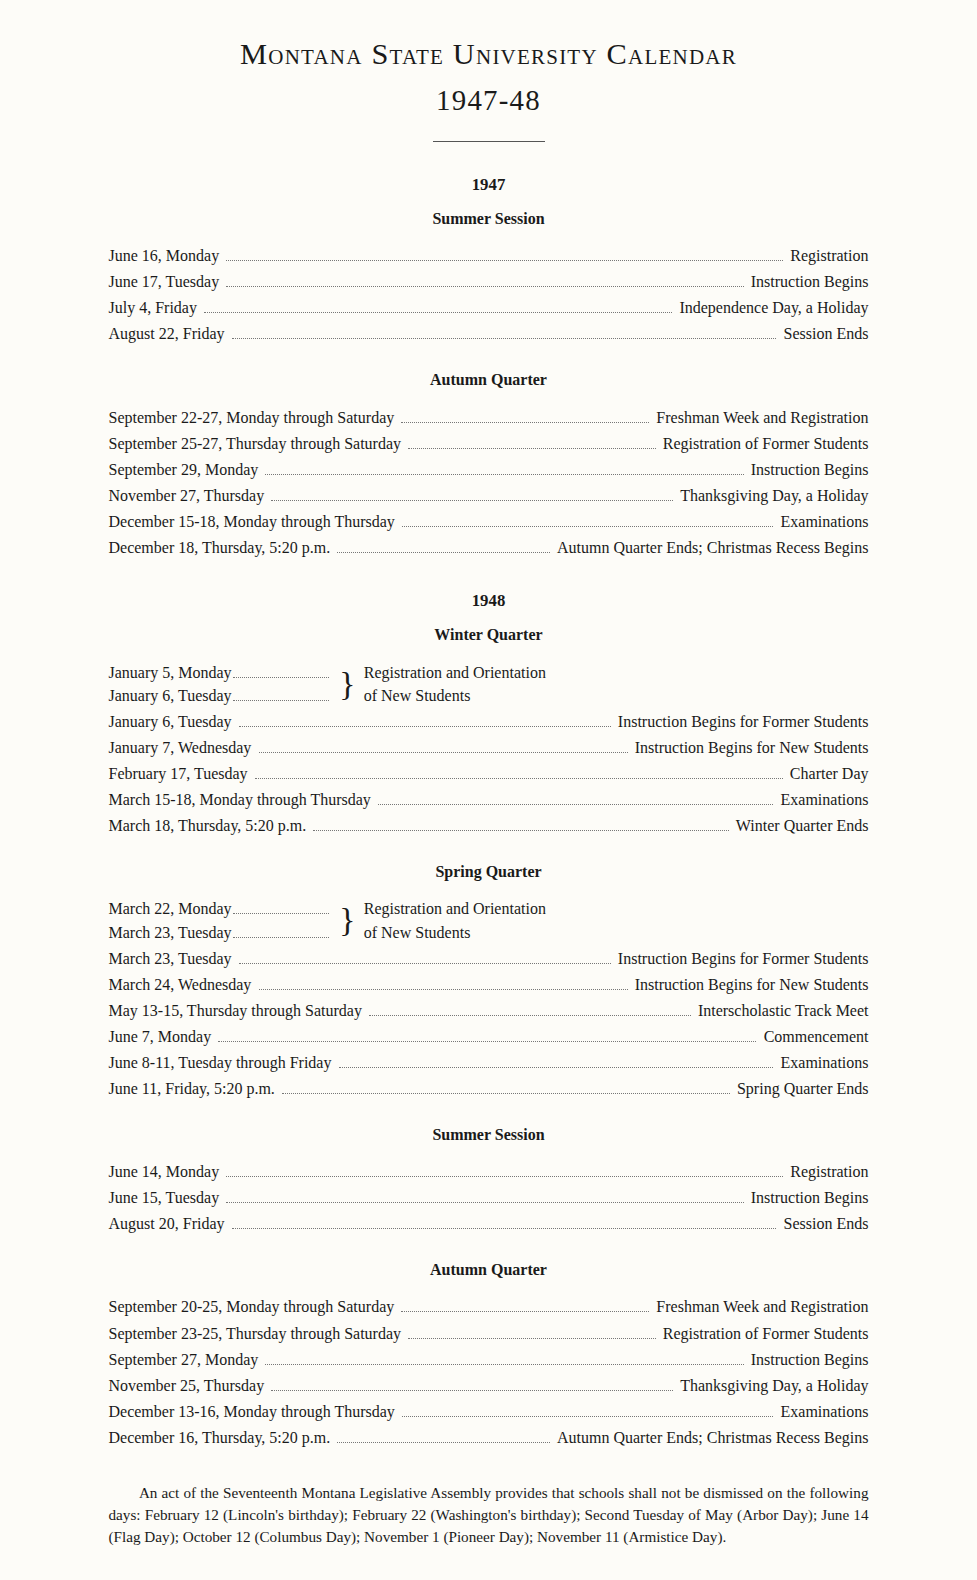Montana State University Calendar 1947-48
1947
Summer Session
June 16, Monday
Registration
June 17, Tuesday
Instruction Begins
July 4, Friday
Independence Day, a Holiday
August 22, Friday
Session Ends
Autumn Quarter
September 22-27, Monday through Saturday
Freshman Week and Registration
September 25-27, Thursday through Saturday
Registration of Former Students
September 29, Monday
Instruction Begins
November 27, Thursday
Thanksgiving Day, a Holiday
December 15-18, Monday through Thursday
Examinations
December 18, Thursday, 5:20 p.m.
Autumn Quarter Ends; Christmas Recess Begins
1948
Winter Quarter
January 5, Monday
January 6, Tuesday
}
Registration and Orientation
of New Students
January 6, Tuesday
Instruction Begins for Former Students
January 7, Wednesday
Instruction Begins for New Students
February 17, Tuesday
Charter Day
March 15-18, Monday through Thursday
Examinations
March 18, Thursday, 5:20 p.m.
Winter Quarter Ends
Spring Quarter
March 22, Monday
March 23, Tuesday
}
Registration and Orientation
of New Students
March 23, Tuesday
Instruction Begins for Former Students
March 24, Wednesday
Instruction Begins for New Students
May 13-15, Thursday through Saturday
Interscholastic Track Meet
June 7, Monday
Commencement
June 8-11, Tuesday through Friday
Examinations
June 11, Friday, 5:20 p.m.
Spring Quarter Ends
Summer Session
June 14, Monday
Registration
June 15, Tuesday
Instruction Begins
August 20, Friday
Session Ends
Autumn Quarter
September 20-25, Monday through Saturday
Freshman Week and Registration
September 23-25, Thursday through Saturday
Registration of Former Students
September 27, Monday
Instruction Begins
November 25, Thursday
Thanksgiving Day, a Holiday
December 13-16, Monday through Thursday
Examinations
December 16, Thursday, 5:20 p.m.
Autumn Quarter Ends; Christmas Recess Begins
An act of the Seventeenth Montana Legislative Assembly provides that schools shall not be dismissed on the following days: February 12 (Lincoln's birthday); February 22 (Washington's birthday); Second Tuesday of May (Arbor Day); June 14 (Flag Day); October 12 (Columbus Day); November 1 (Pioneer Day); November 11 (Armistice Day).